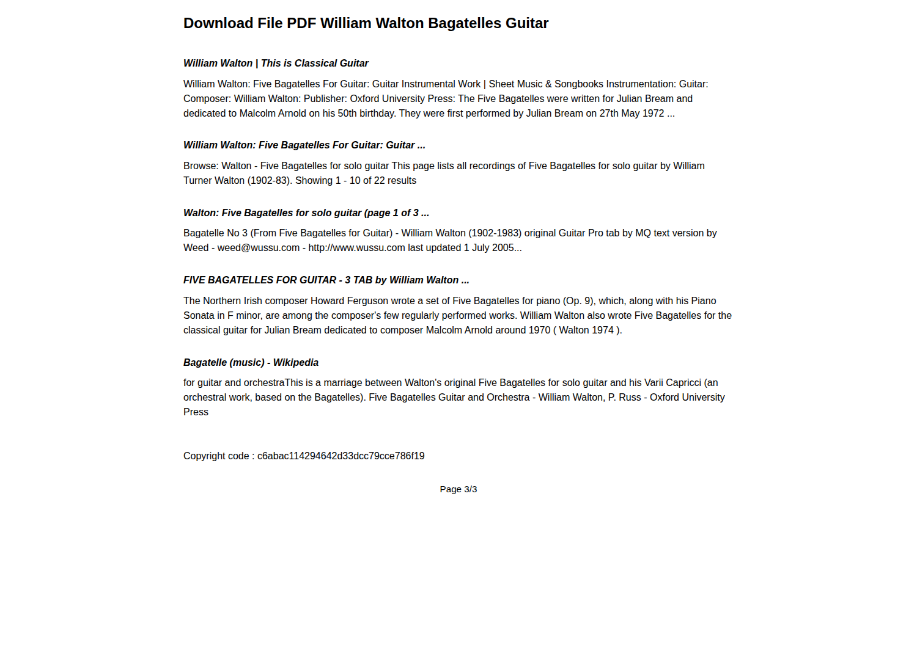Download File PDF William Walton Bagatelles Guitar
William Walton | This is Classical Guitar
William Walton: Five Bagatelles For Guitar: Guitar Instrumental Work | Sheet Music & Songbooks Instrumentation: Guitar: Composer: William Walton: Publisher: Oxford University Press: The Five Bagatelles were written for Julian Bream and dedicated to Malcolm Arnold on his 50th birthday. They were first performed by Julian Bream on 27th May 1972 ...
William Walton: Five Bagatelles For Guitar: Guitar ...
Browse: Walton - Five Bagatelles for solo guitar This page lists all recordings of Five Bagatelles for solo guitar by William Turner Walton (1902-83). Showing 1 - 10 of 22 results
Walton: Five Bagatelles for solo guitar (page 1 of 3 ...
Bagatelle No 3 (From Five Bagatelles for Guitar) - William Walton (1902-1983) original Guitar Pro tab by MQ text version by Weed - weed@wussu.com - http://www.wussu.com last updated 1 July 2005...
FIVE BAGATELLES FOR GUITAR - 3 TAB by William Walton ...
The Northern Irish composer Howard Ferguson wrote a set of Five Bagatelles for piano (Op. 9), which, along with his Piano Sonata in F minor, are among the composer's few regularly performed works. William Walton also wrote Five Bagatelles for the classical guitar for Julian Bream dedicated to composer Malcolm Arnold around 1970 ( Walton 1974 ).
Bagatelle (music) - Wikipedia
for guitar and orchestraThis is a marriage between Walton's original Five Bagatelles for solo guitar and his Varii Capricci (an orchestral work, based on the Bagatelles). Five Bagatelles Guitar and Orchestra - William Walton, P. Russ - Oxford University Press
Copyright code : c6abac114294642d33dcc79cce786f19
Page 3/3